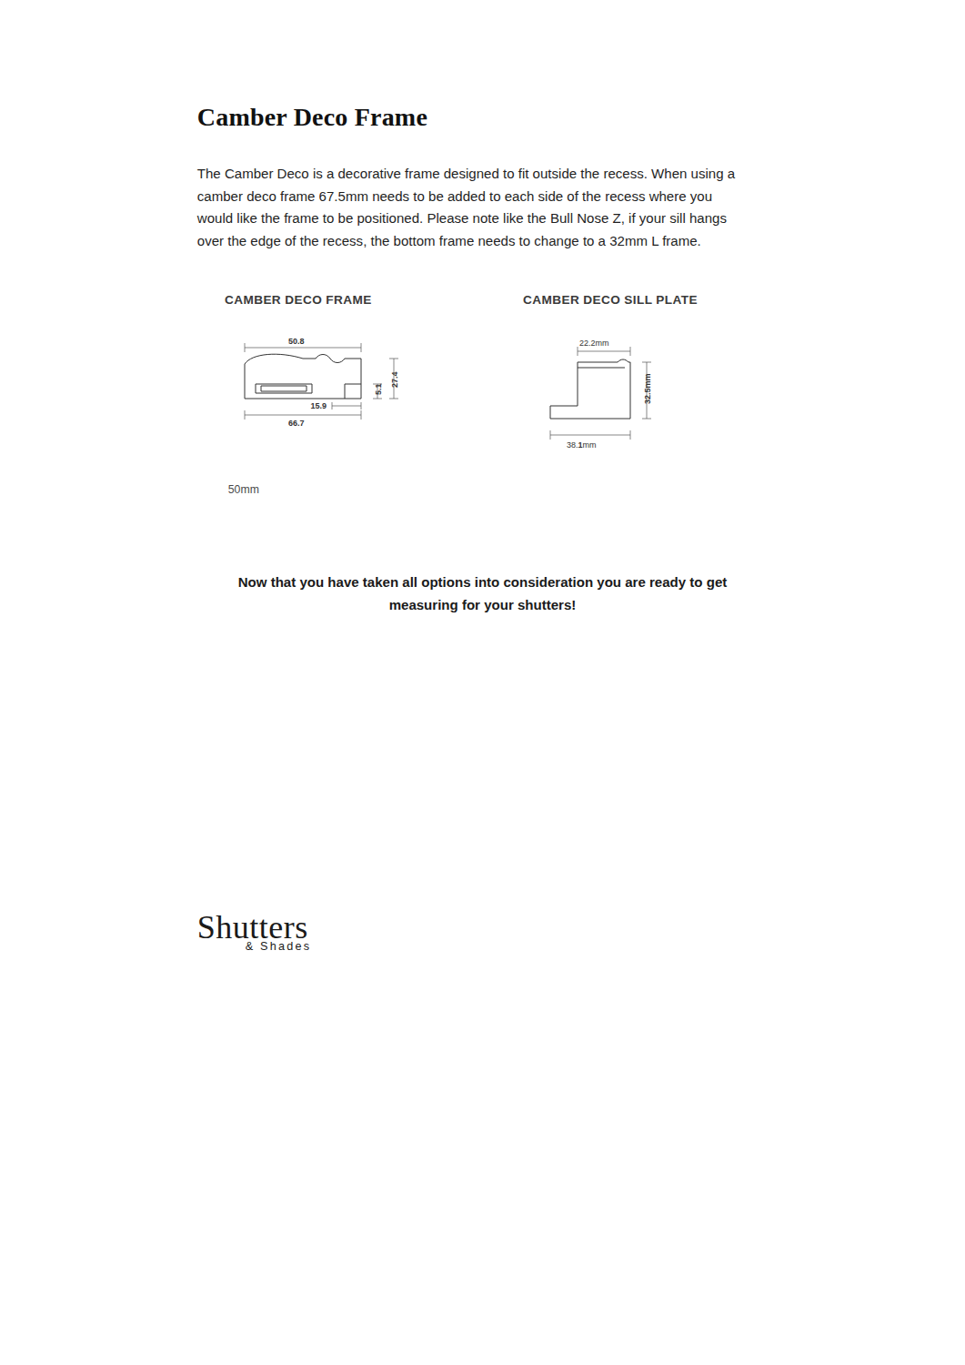Camber Deco Frame
The Camber Deco is a decorative frame designed to fit outside the recess. When using a camber deco frame 67.5mm needs to be added to each side of the recess where you would like the frame to be positioned. Please note like the Bull Nose Z, if your sill hangs over the edge of the recess, the bottom frame needs to change to a 32mm L frame.
CAMBER DECO FRAME
50.8 66.7 15.9 5.1 27.4
50mm
CAMBER DECO SILL PLATE
22.2mm 32.5mm 38.1mm
Now that you have taken all options into consideration you are ready to get measuring for your shutters!
Shutters
& Shades